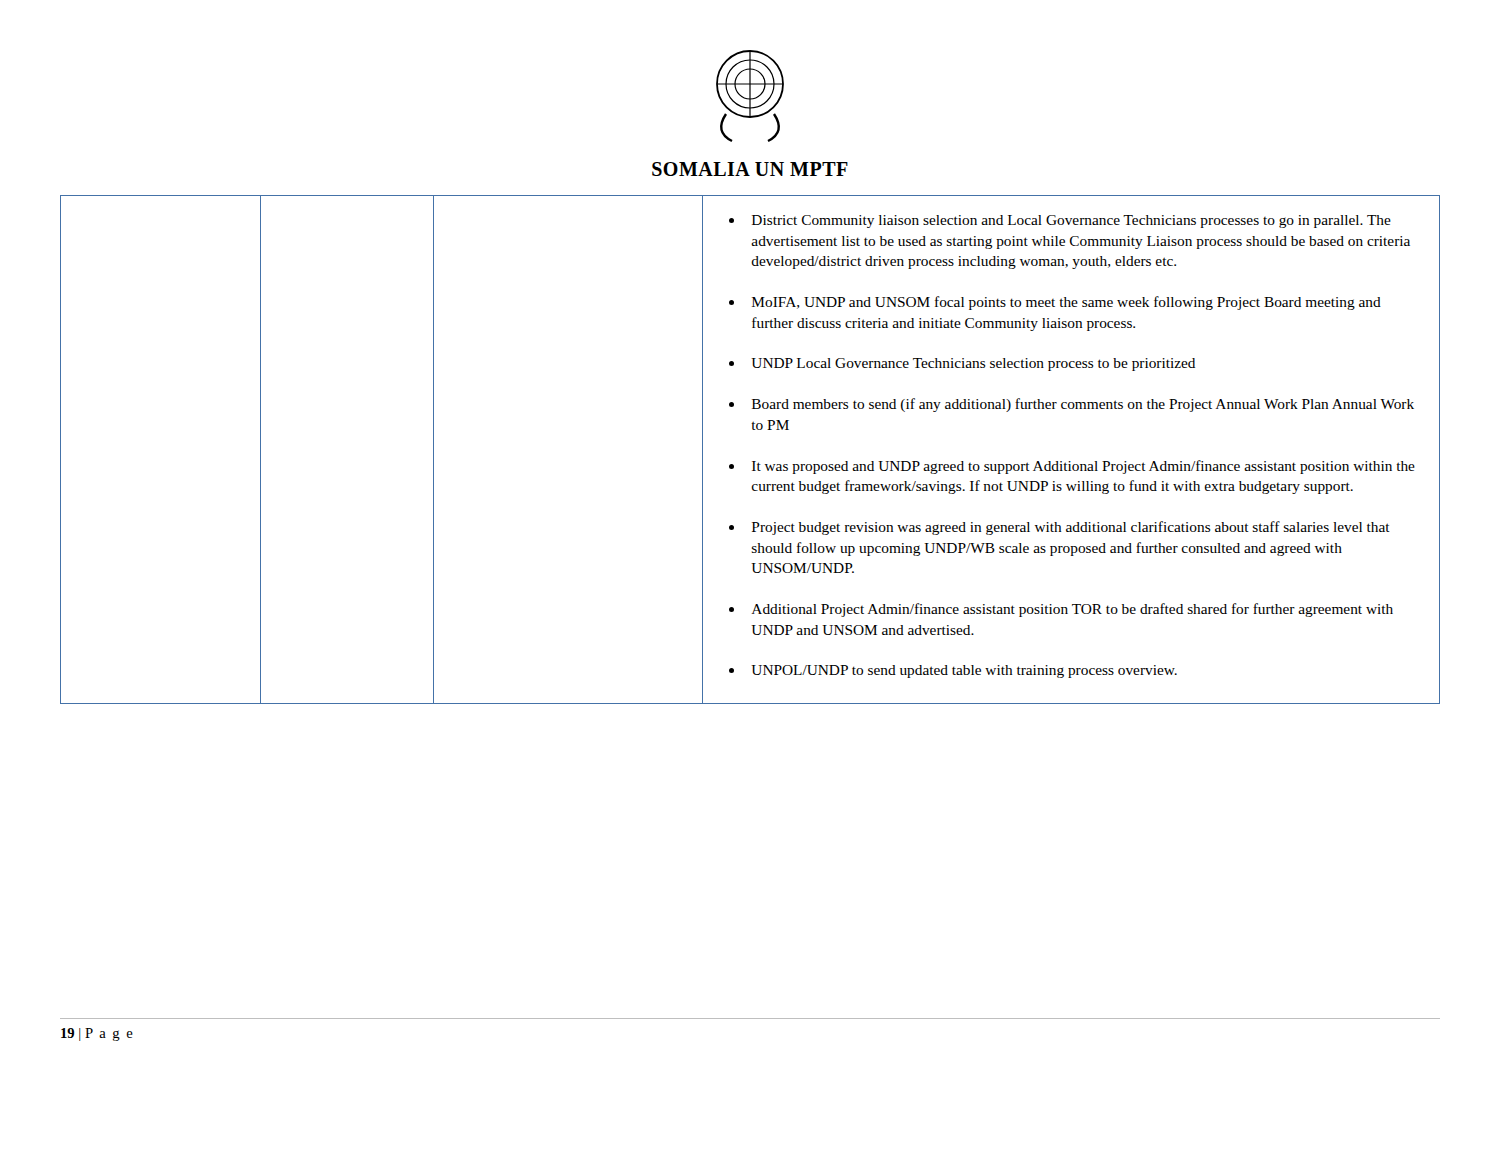SOMALIA UN MPTF
| | | | District Community liaison selection and Local Governance Technicians processes to go in parallel. The advertisement list to be used as starting point while Community Liaison process should be based on criteria developed/district driven process including woman, youth, elders etc. MoIFA, UNDP and UNSOM focal points to meet the same week following Project Board meeting and further discuss criteria and initiate Community liaison process. UNDP Local Governance Technicians selection process to be prioritized Board members to send (if any additional) further comments on the Project Annual Work Plan Annual Work to PM It was proposed and UNDP agreed to support Additional Project Admin/finance assistant position within the current budget framework/savings. If not UNDP is willing to fund it with extra budgetary support. Project budget revision was agreed in general with additional clarifications about staff salaries level that should follow up upcoming UNDP/WB scale as proposed and further consulted and agreed with UNSOM/UNDP. Additional Project Admin/finance assistant position TOR to be drafted shared for further agreement with UNDP and UNSOM and advertised. UNPOL/UNDP to send updated table with training process overview. |
19 | P a g e